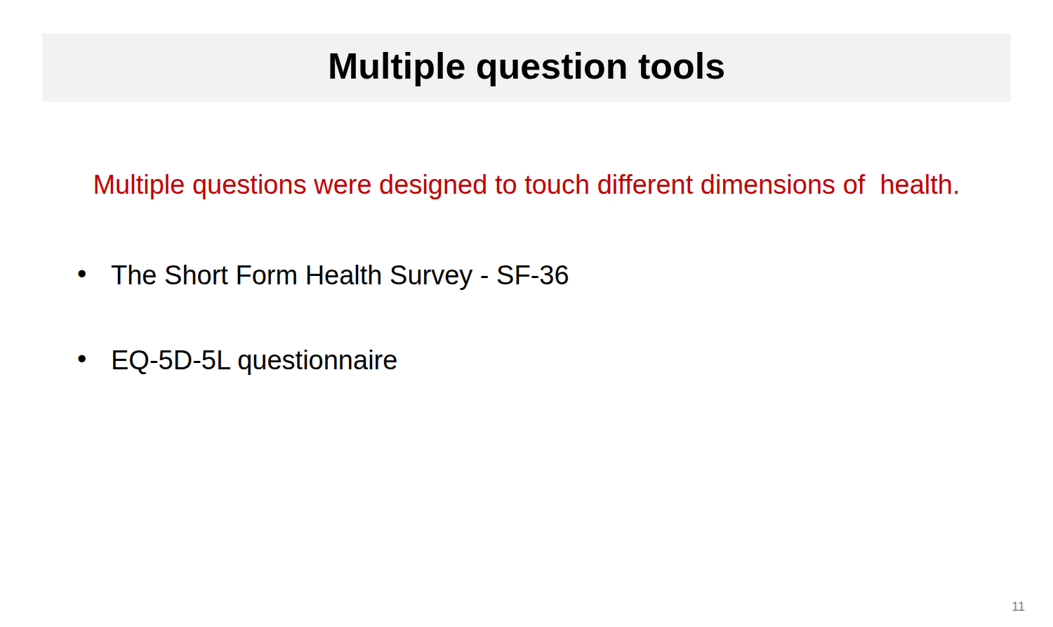Multiple question tools
Multiple questions were designed to touch different dimensions of health.
The Short Form Health Survey - SF-36
EQ-5D-5L questionnaire
11